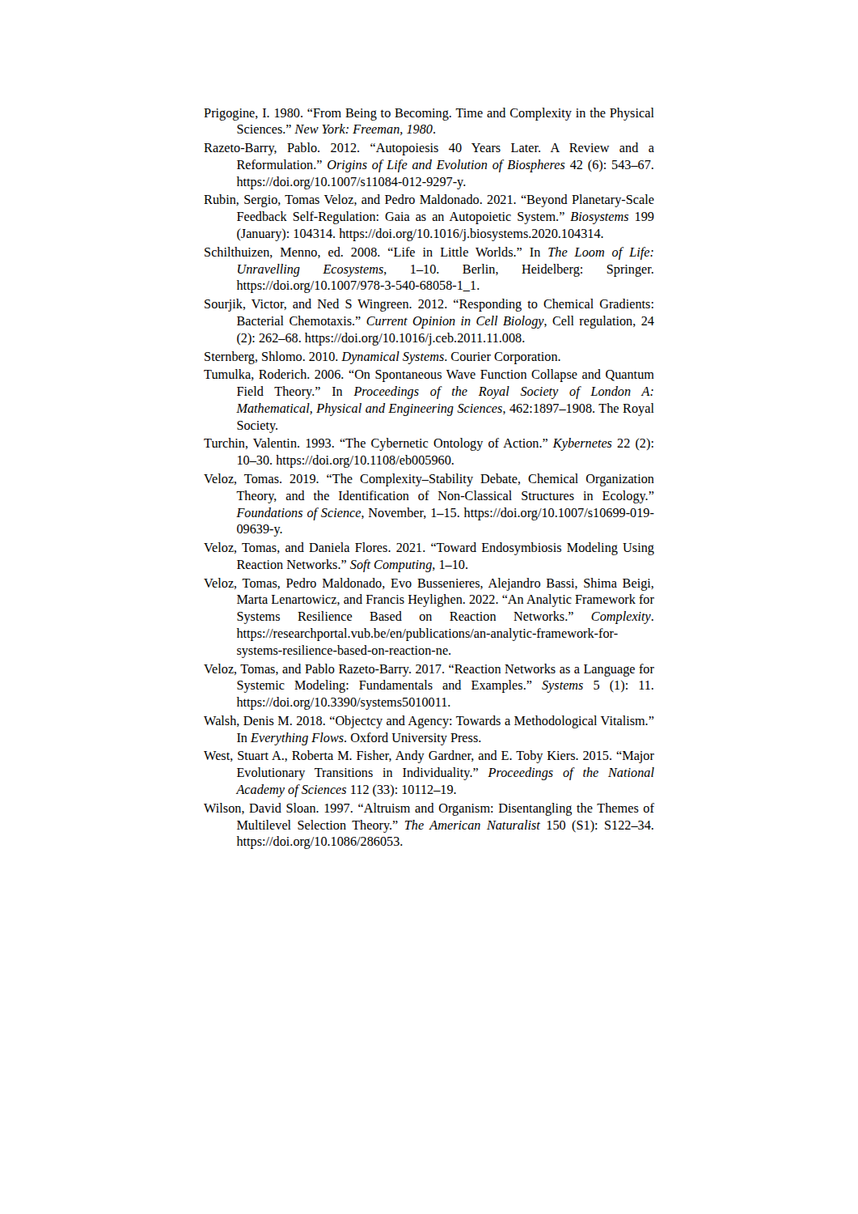Prigogine, I. 1980. “From Being to Becoming. Time and Complexity in the Physical Sciences.” New York: Freeman, 1980.
Razeto-Barry, Pablo. 2012. “Autopoiesis 40 Years Later. A Review and a Reformulation.” Origins of Life and Evolution of Biospheres 42 (6): 543–67. https://doi.org/10.1007/s11084-012-9297-y.
Rubin, Sergio, Tomas Veloz, and Pedro Maldonado. 2021. “Beyond Planetary-Scale Feedback Self-Regulation: Gaia as an Autopoietic System.” Biosystems 199 (January): 104314. https://doi.org/10.1016/j.biosystems.2020.104314.
Schilthuizen, Menno, ed. 2008. “Life in Little Worlds.” In The Loom of Life: Unravelling Ecosystems, 1–10. Berlin, Heidelberg: Springer. https://doi.org/10.1007/978-3-540-68058-1_1.
Sourjik, Victor, and Ned S Wingreen. 2012. “Responding to Chemical Gradients: Bacterial Chemotaxis.” Current Opinion in Cell Biology, Cell regulation, 24 (2): 262–68. https://doi.org/10.1016/j.ceb.2011.11.008.
Sternberg, Shlomo. 2010. Dynamical Systems. Courier Corporation.
Tumulka, Roderich. 2006. “On Spontaneous Wave Function Collapse and Quantum Field Theory.” In Proceedings of the Royal Society of London A: Mathematical, Physical and Engineering Sciences, 462:1897–1908. The Royal Society.
Turchin, Valentin. 1993. “The Cybernetic Ontology of Action.” Kybernetes 22 (2): 10–30. https://doi.org/10.1108/eb005960.
Veloz, Tomas. 2019. “The Complexity–Stability Debate, Chemical Organization Theory, and the Identification of Non-Classical Structures in Ecology.” Foundations of Science, November, 1–15. https://doi.org/10.1007/s10699-019-09639-y.
Veloz, Tomas, and Daniela Flores. 2021. “Toward Endosymbiosis Modeling Using Reaction Networks.” Soft Computing, 1–10.
Veloz, Tomas, Pedro Maldonado, Evo Bussenieres, Alejandro Bassi, Shima Beigi, Marta Lenartowicz, and Francis Heylighen. 2022. “An Analytic Framework for Systems Resilience Based on Reaction Networks.” Complexity. https://researchportal.vub.be/en/publications/an-analytic-framework-for-systems-resilience-based-on-reaction-ne.
Veloz, Tomas, and Pablo Razeto-Barry. 2017. “Reaction Networks as a Language for Systemic Modeling: Fundamentals and Examples.” Systems 5 (1): 11. https://doi.org/10.3390/systems5010011.
Walsh, Denis M. 2018. “Objectcy and Agency: Towards a Methodological Vitalism.” In Everything Flows. Oxford University Press.
West, Stuart A., Roberta M. Fisher, Andy Gardner, and E. Toby Kiers. 2015. “Major Evolutionary Transitions in Individuality.” Proceedings of the National Academy of Sciences 112 (33): 10112–19.
Wilson, David Sloan. 1997. “Altruism and Organism: Disentangling the Themes of Multilevel Selection Theory.” The American Naturalist 150 (S1): S122–34. https://doi.org/10.1086/286053.